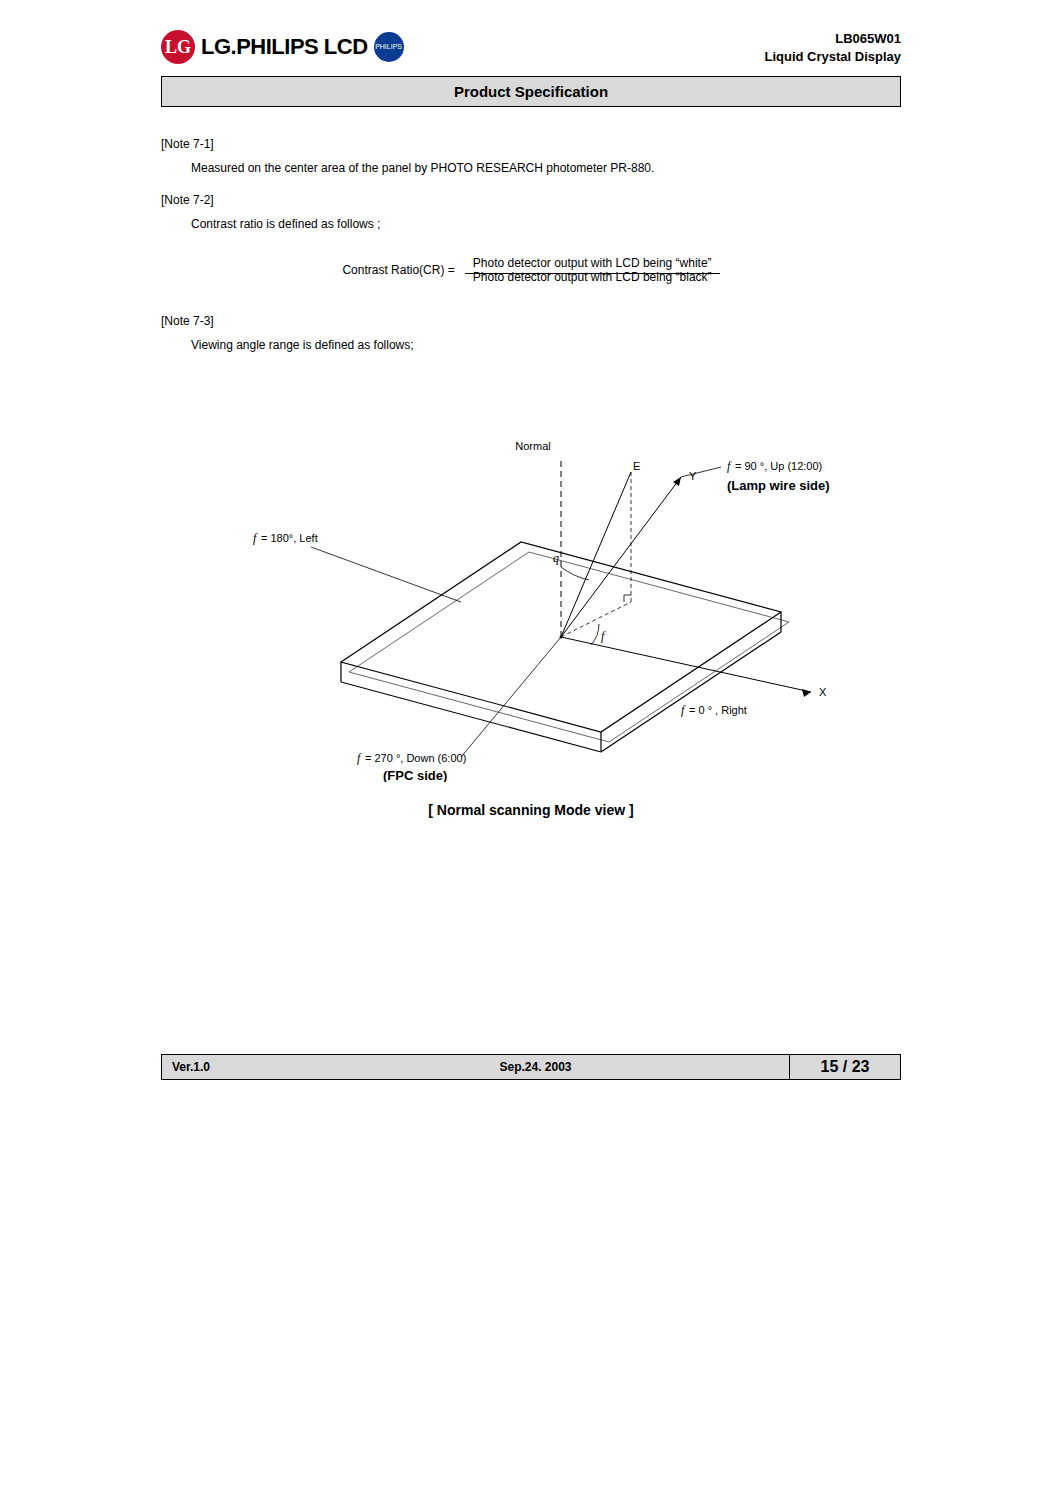LG
LG.PHILIPS LCD
PHILIPS
LB065W01
Liquid Crystal Display
Product Specification
[Note 7-1]
Measured on the center area of the panel by PHOTO RESEARCH photometer PR-880.
[Note 7-2]
Contrast ratio is defined as follows ;
Contrast Ratio(CR) = Photo detector output with LCD being “white”
Photo detector output with LCD being “black”
[Note 7-3]
Viewing angle range is defined as follows;
Normal E Y X q f f = 90 °, Up (12:00) (Lamp wire side) f = 180°, Left f = 0 ° , Right f = 270 °, Down (6:00) (FPC side)
[ Normal scanning Mode view ]
Ver.1.0
Sep.24. 2003
15 / 23